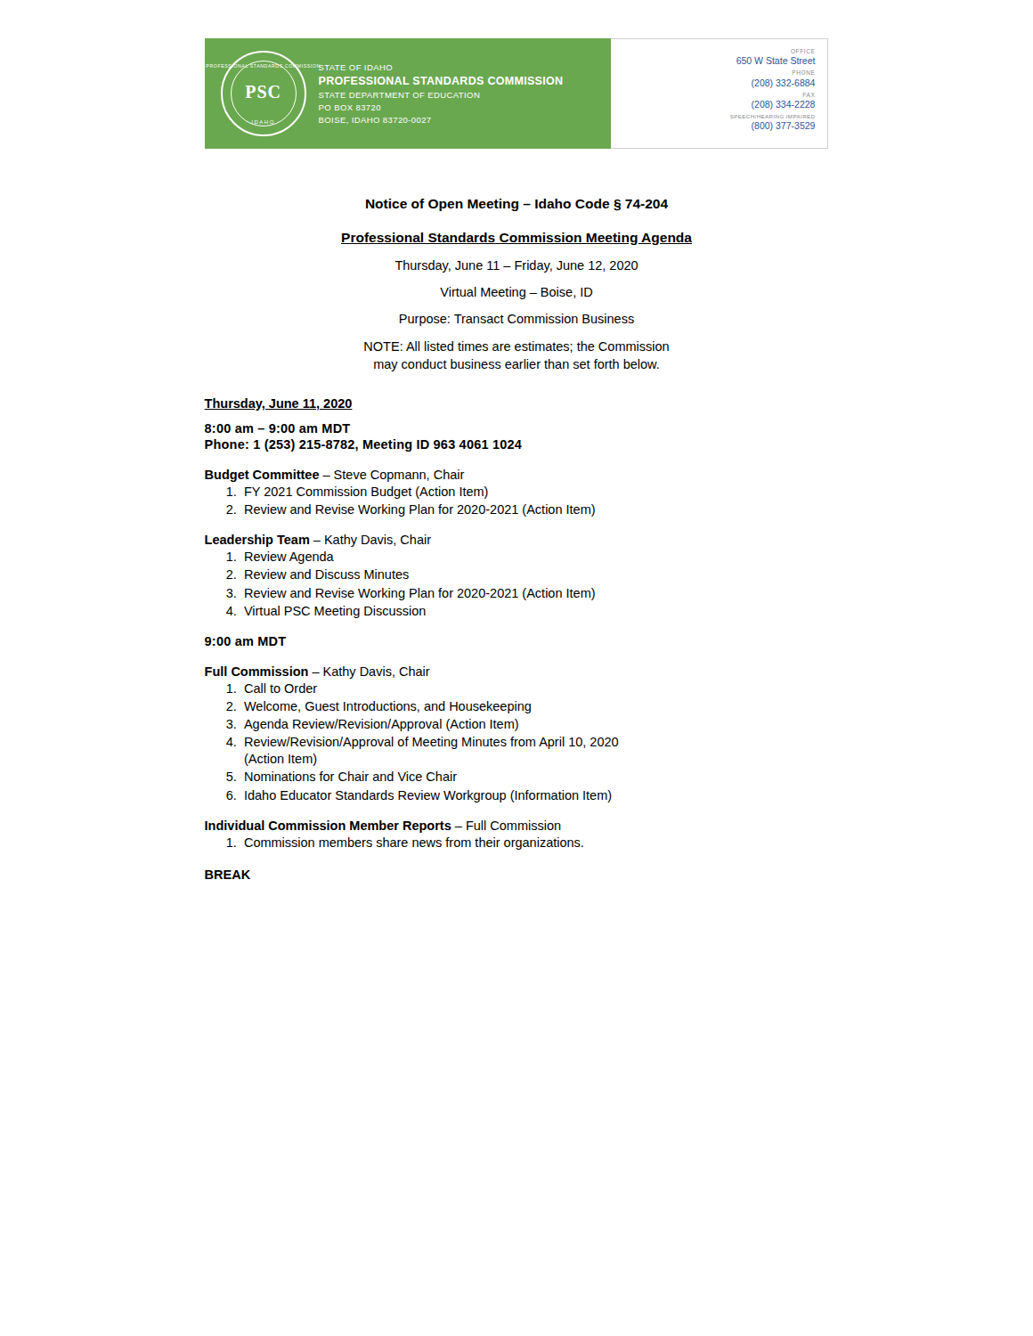PROFESSIONAL STANDARDS COMMISSION
PSC
IDAHO
STATE OF IDAHO
PROFESSIONAL STANDARDS COMMISSION
STATE DEPARTMENT OF EDUCATION
PO BOX 83720
BOISE, IDAHO 83720-0027
Office
650 W State Street
Phone
(208) 332-6884
Fax
(208) 334-2228
Speech/Hearing Impaired
(800) 377-3529
Notice of Open Meeting – Idaho Code § 74-204
Professional Standards Commission Meeting Agenda
Thursday, June 11 – Friday, June 12, 2020
Virtual Meeting – Boise, ID
Purpose: Transact Commission Business
NOTE: All listed times are estimates; the Commission
may conduct business earlier than set forth below.
Thursday, June 11, 2020
8:00 am – 9:00 am MDT
Phone: 1 (253) 215-8782, Meeting ID 963 4061 1024
Budget Committee – Steve Copmann, Chair
FY 2021 Commission Budget (Action Item)
Review and Revise Working Plan for 2020-2021 (Action Item)
Leadership Team – Kathy Davis, Chair
Review Agenda
Review and Discuss Minutes
Review and Revise Working Plan for 2020-2021 (Action Item)
Virtual PSC Meeting Discussion
9:00 am MDT
Full Commission – Kathy Davis, Chair
Call to Order
Welcome, Guest Introductions, and Housekeeping
Agenda Review/Revision/Approval (Action Item)
Review/Revision/Approval of Meeting Minutes from April 10, 2020(Action Item)
Nominations for Chair and Vice Chair
Idaho Educator Standards Review Workgroup (Information Item)
Individual Commission Member Reports – Full Commission
Commission members share news from their organizations.
BREAK